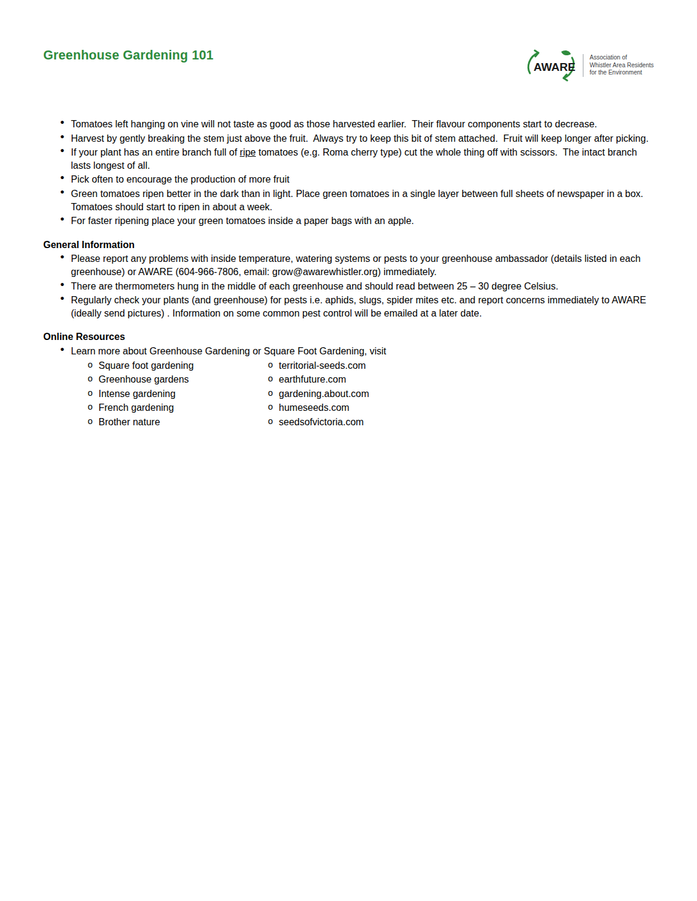Greenhouse Gardening 101
AWARE
Association of
Whistler Area Residents
for the Environment
Tomatoes left hanging on vine will not taste as good as those harvested earlier. Their flavour components start to decrease.
Harvest by gently breaking the stem just above the fruit. Always try to keep this bit of stem attached. Fruit will keep longer after picking.
If your plant has an entire branch full of ripe tomatoes (e.g. Roma cherry type) cut the whole thing off with scissors. The intact branch lasts longest of all.
Pick often to encourage the production of more fruit
Green tomatoes ripen better in the dark than in light. Place green tomatoes in a single layer between full sheets of newspaper in a box. Tomatoes should start to ripen in about a week.
For faster ripening place your green tomatoes inside a paper bags with an apple.
General Information
Please report any problems with inside temperature, watering systems or pests to your greenhouse ambassador (details listed in each greenhouse) or AWARE (604-966-7806, email: grow@awarewhistler.org) immediately.
There are thermometers hung in the middle of each greenhouse and should read between 25 – 30 degree Celsius.
Regularly check your plants (and greenhouse) for pests i.e. aphids, slugs, spider mites etc. and report concerns immediately to AWARE (ideally send pictures) . Information on some common pest control will be emailed at a later date.
Online Resources
Learn more about Greenhouse Gardening or Square Foot Gardening, visit
Square foot gardening
Greenhouse gardens
Intense gardening
French gardening
Brother nature
territorial-seeds.com
earthfuture.com
gardening.about.com
humeseeds.com
seedsofvictoria.com